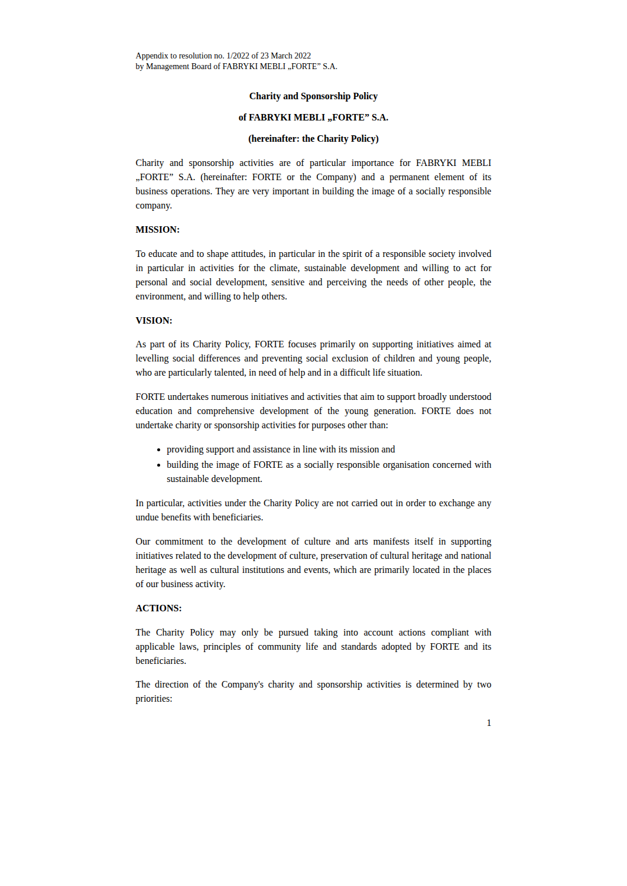Appendix to resolution no. 1/2022 of 23 March 2022
by Management Board of FABRYKI MEBLI „FORTE” S.A.
Charity and Sponsorship Policy of FABRYKI MEBLI „FORTE” S.A. (hereinafter: the Charity Policy)
Charity and sponsorship activities are of particular importance for FABRYKI MEBLI „FORTE” S.A. (hereinafter: FORTE or the Company) and a permanent element of its business operations. They are very important in building the image of a socially responsible company.
MISSION:
To educate and to shape attitudes, in particular in the spirit of a responsible society involved in particular in activities for the climate, sustainable development and willing to act for personal and social development, sensitive and perceiving the needs of other people, the environment, and willing to help others.
VISION:
As part of its Charity Policy, FORTE focuses primarily on supporting initiatives aimed at levelling social differences and preventing social exclusion of children and young people, who are particularly talented, in need of help and in a difficult life situation.
FORTE undertakes numerous initiatives and activities that aim to support broadly understood education and comprehensive development of the young generation. FORTE does not undertake charity or sponsorship activities for purposes other than:
providing support and assistance in line with its mission and
building the image of FORTE as a socially responsible organisation concerned with sustainable development.
In particular, activities under the Charity Policy are not carried out in order to exchange any undue benefits with beneficiaries.
Our commitment to the development of culture and arts manifests itself in supporting initiatives related to the development of culture, preservation of cultural heritage and national heritage as well as cultural institutions and events, which are primarily located in the places of our business activity.
ACTIONS:
The Charity Policy may only be pursued taking into account actions compliant with applicable laws, principles of community life and standards adopted by FORTE and its beneficiaries.
The direction of the Company's charity and sponsorship activities is determined by two priorities:
1